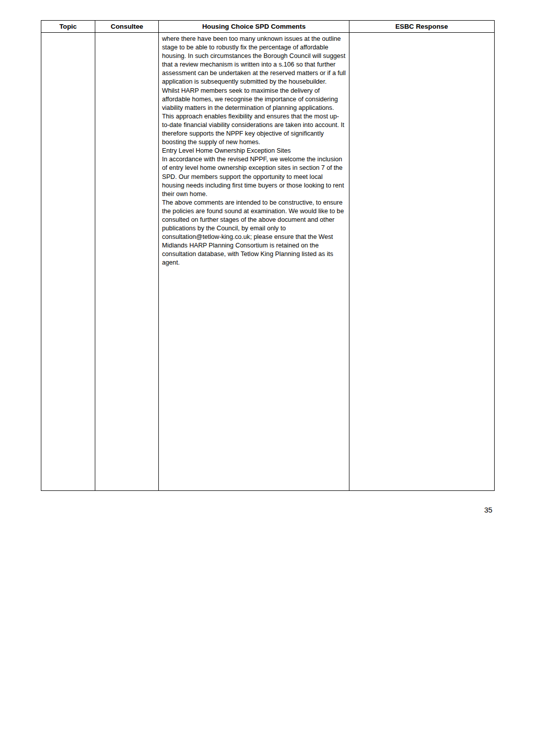| Topic | Consultee | Housing Choice SPD Comments | ESBC Response |
| --- | --- | --- | --- |
| | | where there have been too many unknown issues at the outline stage to be able to robustly fix the percentage of affordable housing. In such circumstances the Borough Council will suggest that a review mechanism is written into a s.106 so that further assessment can be undertaken at the reserved matters or if a full application is subsequently submitted by the housebuilder. Whilst HARP members seek to maximise the delivery of affordable homes, we recognise the importance of considering viability matters in the determination of planning applications. This approach enables flexibility and ensures that the most up-to-date financial viability considerations are taken into account. It therefore supports the NPPF key objective of significantly boosting the supply of new homes. Entry Level Home Ownership Exception Sites In accordance with the revised NPPF, we welcome the inclusion of entry level home ownership exception sites in section 7 of the SPD. Our members support the opportunity to meet local housing needs including first time buyers or those looking to rent their own home. The above comments are intended to be constructive, to ensure the policies are found sound at examination. We would like to be consulted on further stages of the above document and other publications by the Council, by email only to consultation@tetlow-king.co.uk; please ensure that the West Midlands HARP Planning Consortium is retained on the consultation database, with Tetlow King Planning listed as its agent. | |
35